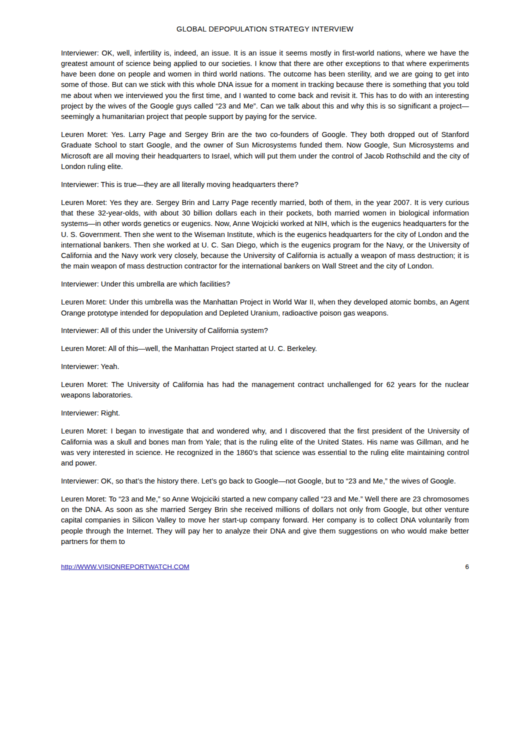GLOBAL DEPOPULATION STRATEGY INTERVIEW
Interviewer: OK, well, infertility is, indeed, an issue. It is an issue it seems mostly in first-world nations, where we have the greatest amount of science being applied to our societies. I know that there are other exceptions to that where experiments have been done on people and women in third world nations. The outcome has been sterility, and we are going to get into some of those. But can we stick with this whole DNA issue for a moment in tracking because there is something that you told me about when we interviewed you the first time, and I wanted to come back and revisit it. This has to do with an interesting project by the wives of the Google guys called “23 and Me”. Can we talk about this and why this is so significant a project—seemingly a humanitarian project that people support by paying for the service.
Leuren Moret: Yes. Larry Page and Sergey Brin are the two co-founders of Google. They both dropped out of Stanford Graduate School to start Google, and the owner of Sun Microsystems funded them. Now Google, Sun Microsystems and Microsoft are all moving their headquarters to Israel, which will put them under the control of Jacob Rothschild and the city of London ruling elite.
Interviewer: This is true—they are all literally moving headquarters there?
Leuren Moret: Yes they are. Sergey Brin and Larry Page recently married, both of them, in the year 2007. It is very curious that these 32-year-olds, with about 30 billion dollars each in their pockets, both married women in biological information systems—in other words genetics or eugenics. Now, Anne Wojcicki worked at NIH, which is the eugenics headquarters for the U. S. Government. Then she went to the Wiseman Institute, which is the eugenics headquarters for the city of London and the international bankers. Then she worked at U. C. San Diego, which is the eugenics program for the Navy, or the University of California and the Navy work very closely, because the University of California is actually a weapon of mass destruction; it is the main weapon of mass destruction contractor for the international bankers on Wall Street and the city of London.
Interviewer: Under this umbrella are which facilities?
Leuren Moret: Under this umbrella was the Manhattan Project in World War II, when they developed atomic bombs, an Agent Orange prototype intended for depopulation and Depleted Uranium, radioactive poison gas weapons.
Interviewer: All of this under the University of California system?
Leuren Moret: All of this—well, the Manhattan Project started at U. C. Berkeley.
Interviewer: Yeah.
Leuren Moret: The University of California has had the management contract unchallenged for 62 years for the nuclear weapons laboratories.
Interviewer: Right.
Leuren Moret: I began to investigate that and wondered why, and I discovered that the first president of the University of California was a skull and bones man from Yale; that is the ruling elite of the United States. His name was Gillman, and he was very interested in science. He recognized in the 1860’s that science was essential to the ruling elite maintaining control and power.
Interviewer: OK, so that’s the history there. Let’s go back to Google—not Google, but to “23 and Me,” the wives of Google.
Leuren Moret: To “23 and Me,” so Anne Wojciciki started a new company called “23 and Me.” Well there are 23 chromosomes on the DNA. As soon as she married Sergey Brin she received millions of dollars not only from Google, but other venture capital companies in Silicon Valley to move her start-up company forward. Her company is to collect DNA voluntarily from people through the Internet. They will pay her to analyze their DNA and give them suggestions on who would make better partners for them to
http://WWW.VISIONREPORTWATCH.COM 6